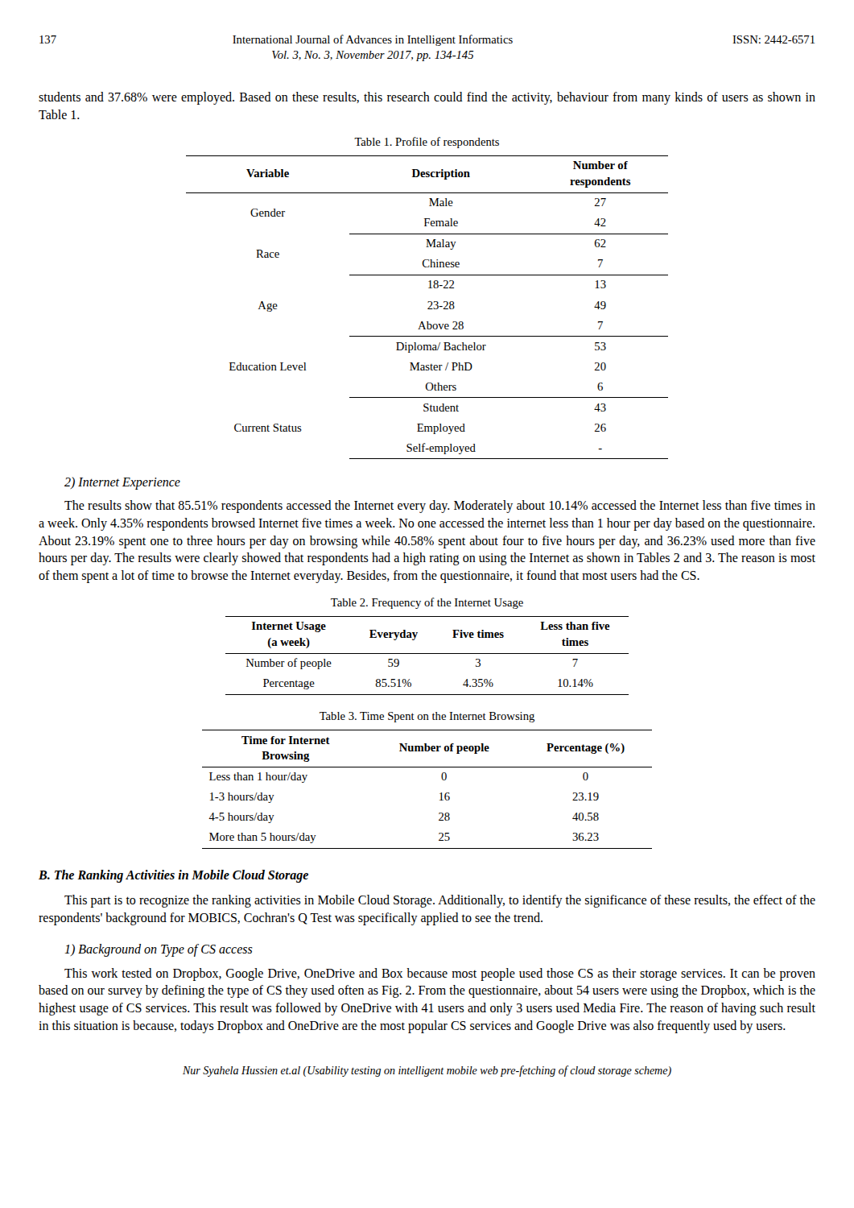137
International Journal of Advances in Intelligent Informatics
Vol. 3, No. 3, November 2017, pp. 134-145
ISSN: 2442-6571
students and 37.68% were employed. Based on these results, this research could find the activity, behaviour from many kinds of users as shown in Table 1.
Table 1. Profile of respondents
| Variable | Description | Number of respondents |
| --- | --- | --- |
| Gender | Male | 27 |
| Female | 42 |
| Race | Malay | 62 |
| Chinese | 7 |
| Age | 18-22 | 13 |
| 23-28 | 49 |
| Above 28 | 7 |
| Education Level | Diploma/ Bachelor | 53 |
| Master / PhD | 20 |
| Others | 6 |
| Current Status | Student | 43 |
| Employed | 26 |
| Self-employed | - |
2) Internet Experience
The results show that 85.51% respondents accessed the Internet every day. Moderately about 10.14% accessed the Internet less than five times in a week. Only 4.35% respondents browsed Internet five times a week. No one accessed the internet less than 1 hour per day based on the questionnaire. About 23.19% spent one to three hours per day on browsing while 40.58% spent about four to five hours per day, and 36.23% used more than five hours per day. The results were clearly showed that respondents had a high rating on using the Internet as shown in Tables 2 and 3. The reason is most of them spent a lot of time to browse the Internet everyday. Besides, from the questionnaire, it found that most users had the CS.
Table 2. Frequency of the Internet Usage
| Internet Usage (a week) | Everyday | Five times | Less than five times |
| --- | --- | --- | --- |
| Number of people | 59 | 3 | 7 |
| Percentage | 85.51% | 4.35% | 10.14% |
Table 3. Time Spent on the Internet Browsing
| Time for Internet Browsing | Number of people | Percentage (%) |
| --- | --- | --- |
| Less than 1 hour/day | 0 | 0 |
| 1-3 hours/day | 16 | 23.19 |
| 4-5 hours/day | 28 | 40.58 |
| More than 5 hours/day | 25 | 36.23 |
B. The Ranking Activities in Mobile Cloud Storage
This part is to recognize the ranking activities in Mobile Cloud Storage. Additionally, to identify the significance of these results, the effect of the respondents' background for MOBICS, Cochran's Q Test was specifically applied to see the trend.
1) Background on Type of CS access
This work tested on Dropbox, Google Drive, OneDrive and Box because most people used those CS as their storage services. It can be proven based on our survey by defining the type of CS they used often as Fig. 2. From the questionnaire, about 54 users were using the Dropbox, which is the highest usage of CS services. This result was followed by OneDrive with 41 users and only 3 users used Media Fire. The reason of having such result in this situation is because, todays Dropbox and OneDrive are the most popular CS services and Google Drive was also frequently used by users.
Nur Syahela Hussien et.al (Usability testing on intelligent mobile web pre-fetching of cloud storage scheme)